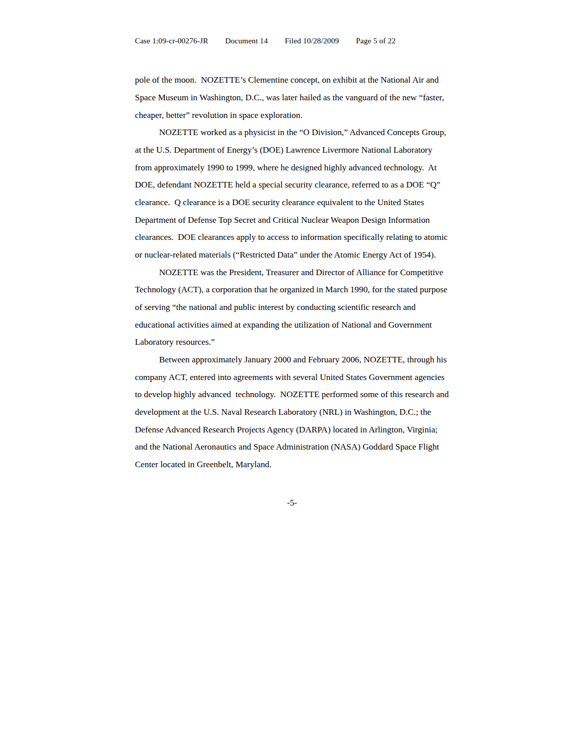Case 1:09-cr-00276-JR Document 14 Filed 10/28/2009 Page 5 of 22
pole of the moon. NOZETTE’s Clementine concept, on exhibit at the National Air and Space Museum in Washington, D.C., was later hailed as the vanguard of the new “faster, cheaper, better” revolution in space exploration.
NOZETTE worked as a physicist in the “O Division,” Advanced Concepts Group, at the U.S. Department of Energy’s (DOE) Lawrence Livermore National Laboratory from approximately 1990 to 1999, where he designed highly advanced technology. At DOE, defendant NOZETTE held a special security clearance, referred to as a DOE “Q” clearance. Q clearance is a DOE security clearance equivalent to the United States Department of Defense Top Secret and Critical Nuclear Weapon Design Information clearances. DOE clearances apply to access to information specifically relating to atomic or nuclear-related materials (“Restricted Data” under the Atomic Energy Act of 1954).
NOZETTE was the President, Treasurer and Director of Alliance for Competitive Technology (ACT), a corporation that he organized in March 1990, for the stated purpose of serving “the national and public interest by conducting scientific research and educational activities aimed at expanding the utilization of National and Government Laboratory resources.”
Between approximately January 2000 and February 2006, NOZETTE, through his company ACT, entered into agreements with several United States Government agencies to develop highly advanced technology. NOZETTE performed some of this research and development at the U.S. Naval Research Laboratory (NRL) in Washington, D.C.; the Defense Advanced Research Projects Agency (DARPA) located in Arlington, Virginia; and the National Aeronautics and Space Administration (NASA) Goddard Space Flight Center located in Greenbelt, Maryland.
-5-